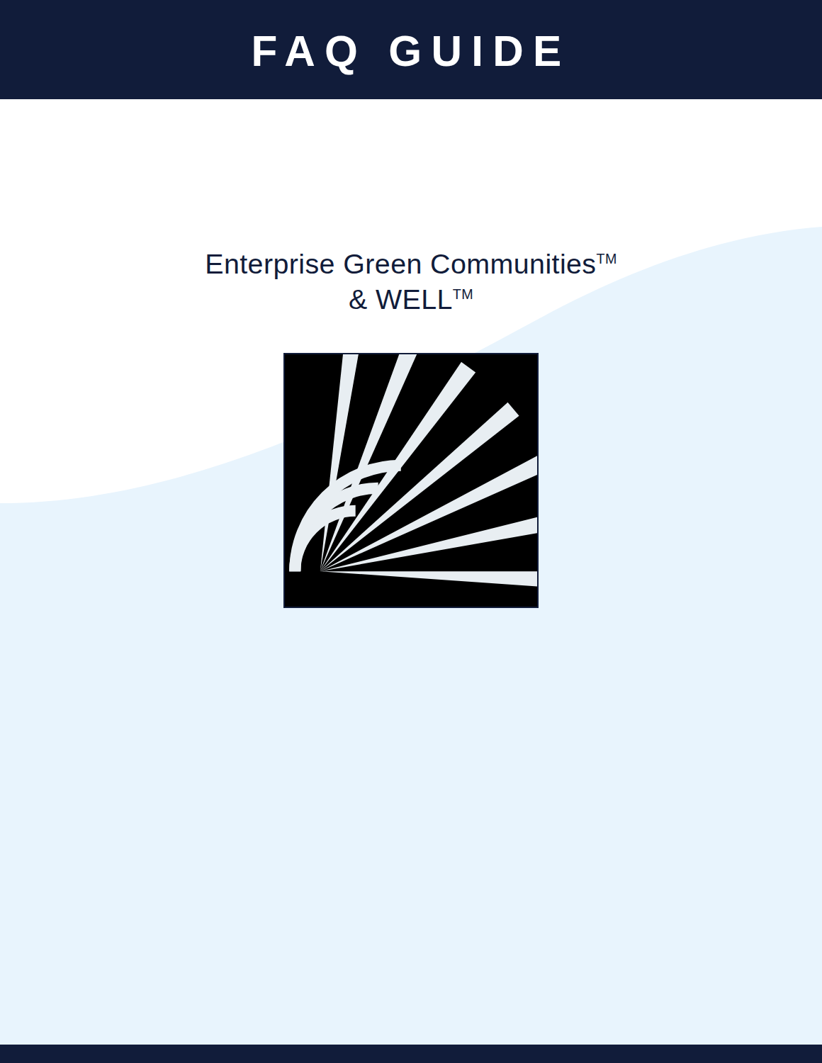FAQ Guide
Enterprise Green CommunitiesTM
& WELLTM